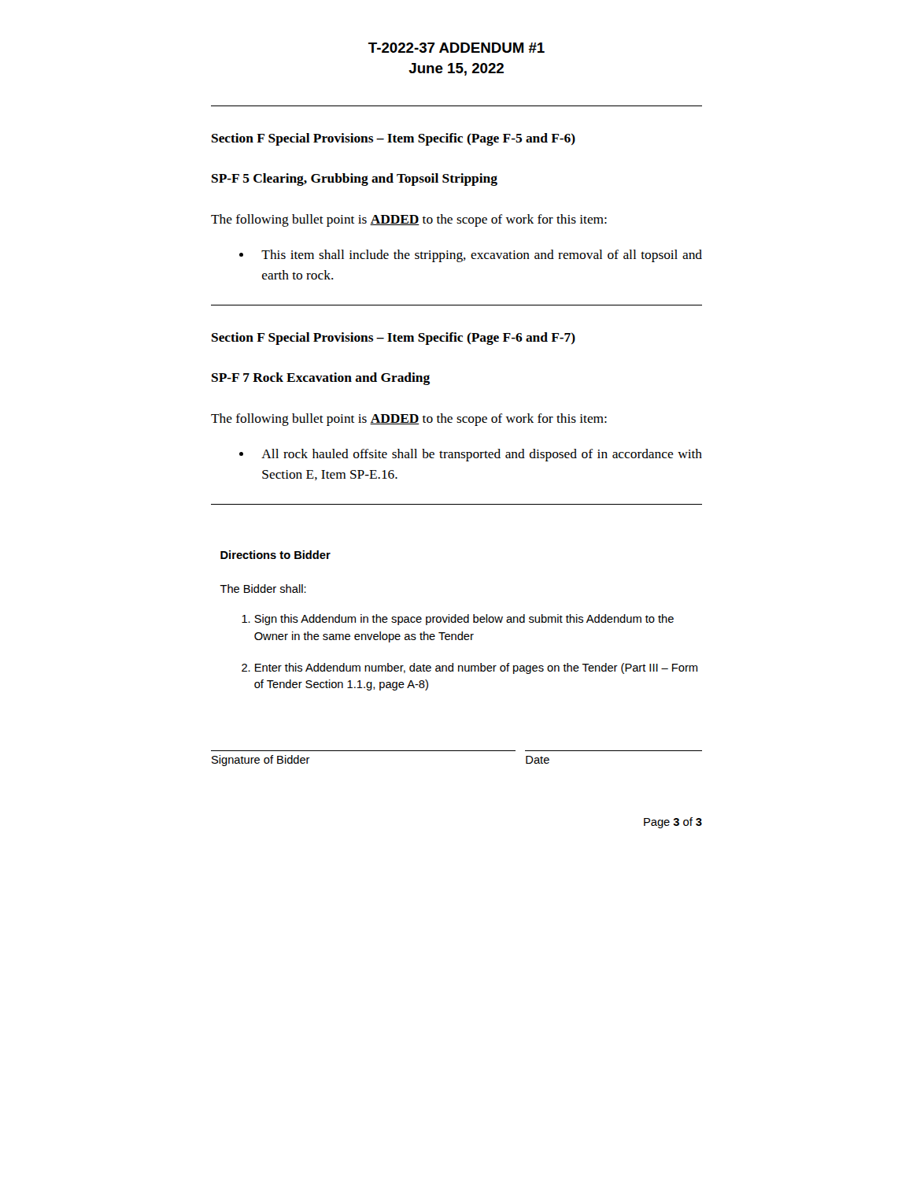T-2022-37 ADDENDUM #1
June 15, 2022
Section F Special Provisions – Item Specific (Page F-5 and F-6)
SP-F 5 Clearing, Grubbing and Topsoil Stripping
The following bullet point is ADDED to the scope of work for this item:
This item shall include the stripping, excavation and removal of all topsoil and earth to rock.
Section F Special Provisions – Item Specific (Page F-6 and F-7)
SP-F 7 Rock Excavation and Grading
The following bullet point is ADDED to the scope of work for this item:
All rock hauled offsite shall be transported and disposed of in accordance with Section E, Item SP-E.16.
Directions to Bidder
The Bidder shall:
Sign this Addendum in the space provided below and submit this Addendum to the Owner in the same envelope as the Tender
Enter this Addendum number, date and number of pages on the Tender (Part III – Form of Tender Section 1.1.g, page A-8)
| Signature of Bidder | | Date |
Page 3 of 3